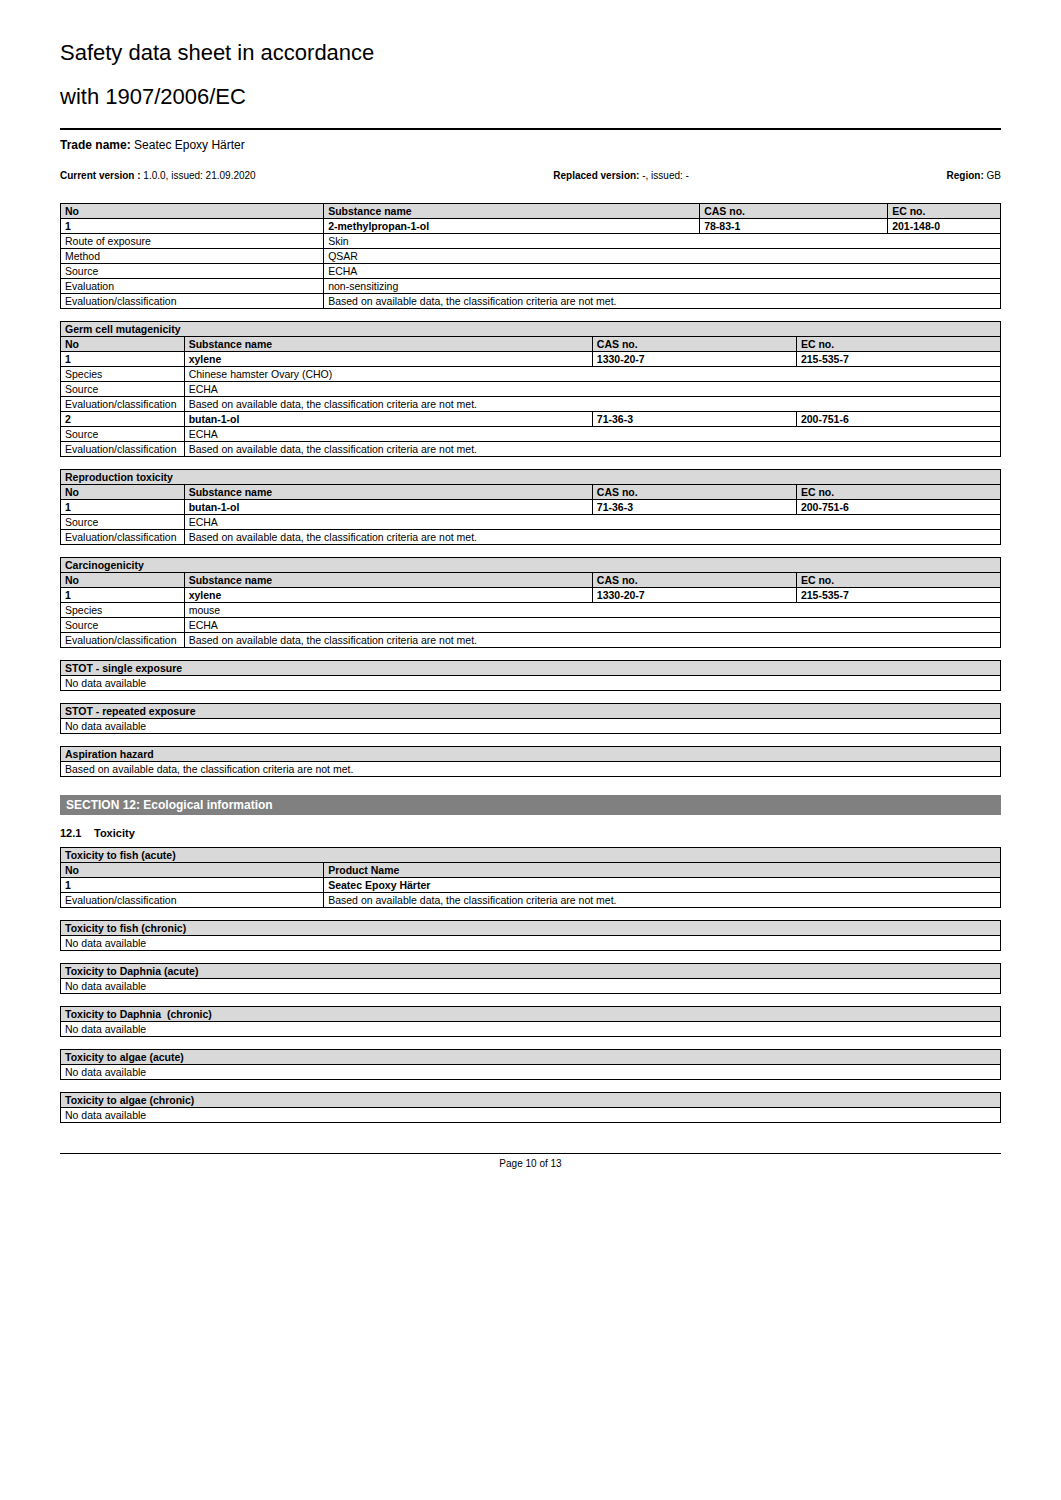Safety data sheet in accordance
with 1907/2006/EC
Trade name: Seatec Epoxy Härter
Current version : 1.0.0, issued: 21.09.2020 Replaced version: -, issued: - Region: GB
| No | Substance name | CAS no. | EC no. |
| 1 | 2-methylpropan-1-ol | 78-83-1 | 201-148-0 |
| Route of exposure | Skin |
| Method | QSAR |
| Source | ECHA |
| Evaluation | non-sensitizing |
| Evaluation/classification | Based on available data, the classification criteria are not met. |
| Germ cell mutagenicity |
| No | Substance name | CAS no. | EC no. |
| 1 | xylene | 1330-20-7 | 215-535-7 |
| Species | Chinese hamster Ovary (CHO) |
| Source | ECHA |
| Evaluation/classification | Based on available data, the classification criteria are not met. |
| 2 | butan-1-ol | 71-36-3 | 200-751-6 |
| Source | ECHA |
| Evaluation/classification | Based on available data, the classification criteria are not met. |
| Reproduction toxicity |
| No | Substance name | CAS no. | EC no. |
| 1 | butan-1-ol | 71-36-3 | 200-751-6 |
| Source | ECHA |
| Evaluation/classification | Based on available data, the classification criteria are not met. |
| Carcinogenicity |
| No | Substance name | CAS no. | EC no. |
| 1 | xylene | 1330-20-7 | 215-535-7 |
| Species | mouse |
| Source | ECHA |
| Evaluation/classification | Based on available data, the classification criteria are not met. |
| STOT - single exposure |
| No data available |
| STOT - repeated exposure |
| No data available |
| Aspiration hazard |
| Based on available data, the classification criteria are not met. |
SECTION 12: Ecological information
12.1 Toxicity
| Toxicity to fish (acute) |
| No | Product Name |
| 1 | Seatec Epoxy Härter |
| Evaluation/classification | Based on available data, the classification criteria are not met. |
| Toxicity to fish (chronic) |
| No data available |
| Toxicity to Daphnia (acute) |
| No data available |
| Toxicity to Daphnia (chronic) |
| No data available |
| Toxicity to algae (acute) |
| No data available |
| Toxicity to algae (chronic) |
| No data available |
Page 10 of 13